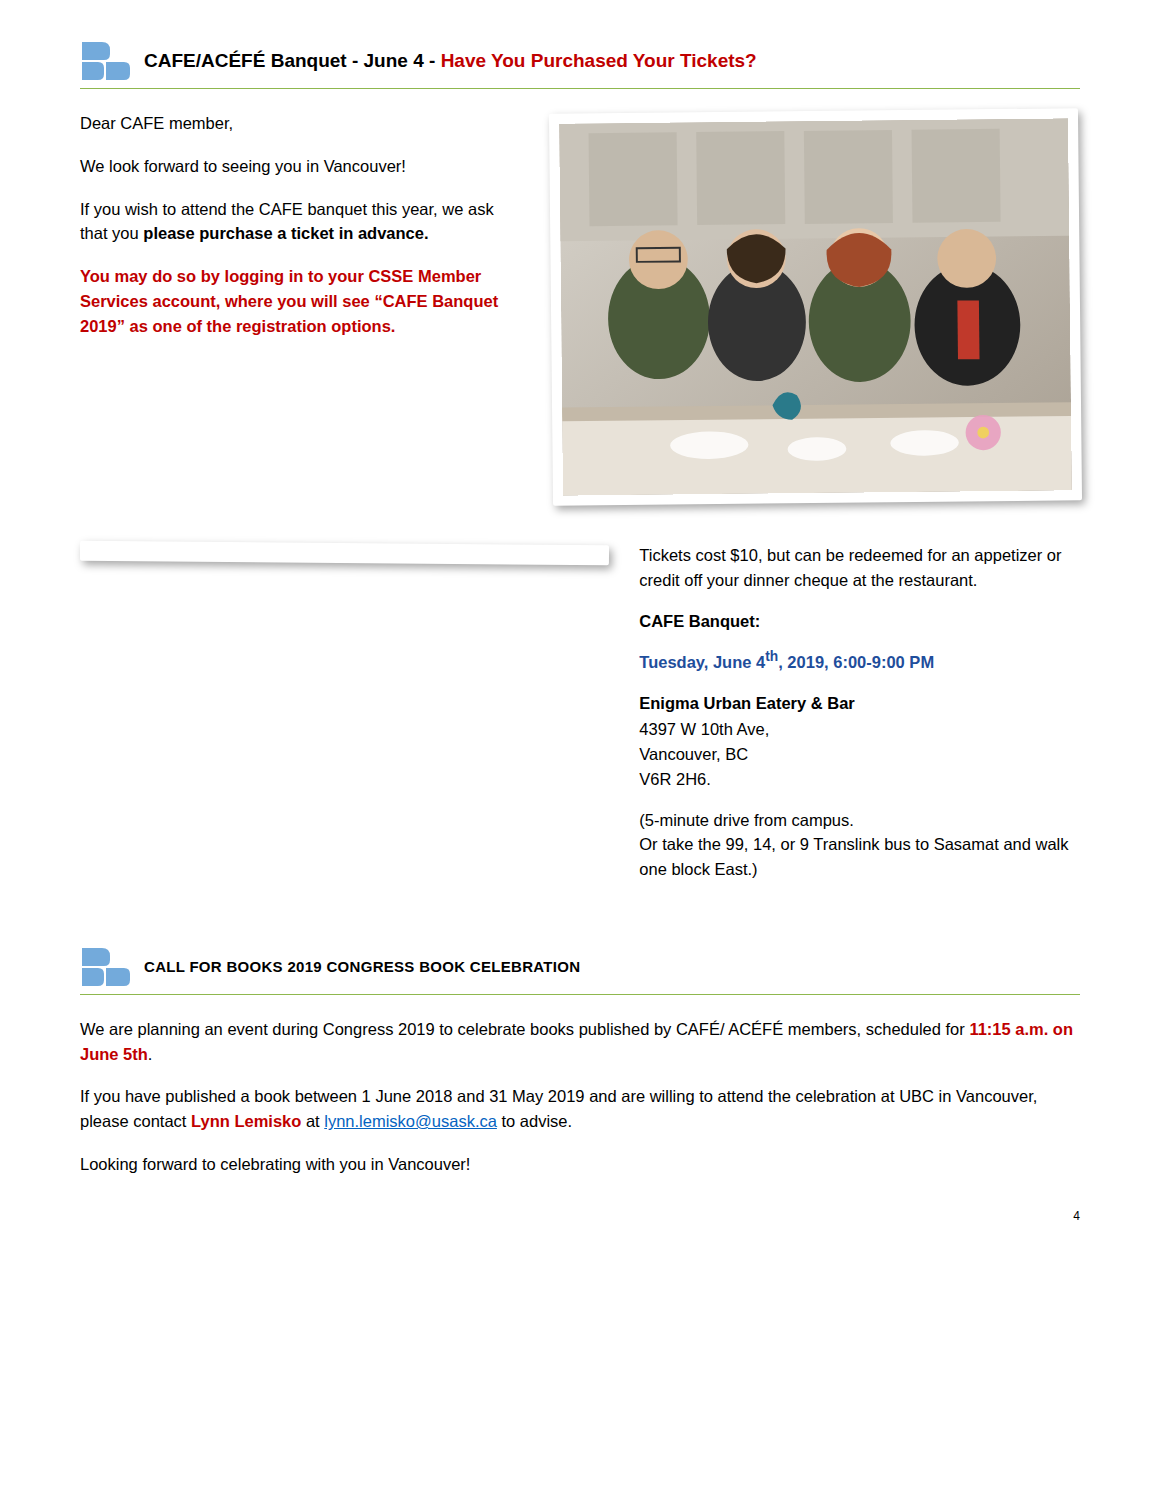CAFE/ACÉFÉ Banquet - June 4 - Have You Purchased Your Tickets?
Dear CAFE member,
We look forward to seeing you in Vancouver!
If you wish to attend the CAFE banquet this year, we ask that you please purchase a ticket in advance.
You may do so by logging in to your CSSE Member Services account, where you will see “CAFE Banquet 2019” as one of the registration options.
Tickets cost $10, but can be redeemed for an appetizer or credit off your dinner cheque at the restaurant.
CAFE Banquet:
Tuesday, June 4th, 2019, 6:00-9:00 PM
Enigma Urban Eatery & Bar
4397 W 10th Ave,
Vancouver, BC
V6R 2H6.
(5-minute drive from campus.
Or take the 99, 14, or 9 Translink bus to Sasamat and walk one block East.)
CALL FOR BOOKS 2019 CONGRESS BOOK CELEBRATION
We are planning an event during Congress 2019 to celebrate books published by CAFÉ/ ACÉFÉ members, scheduled for 11:15 a.m. on June 5th.
If you have published a book between 1 June 2018 and 31 May 2019 and are willing to attend the celebration at UBC in Vancouver, please contact Lynn Lemisko at lynn.lemisko@usask.ca to advise.
Looking forward to celebrating with you in Vancouver!
4